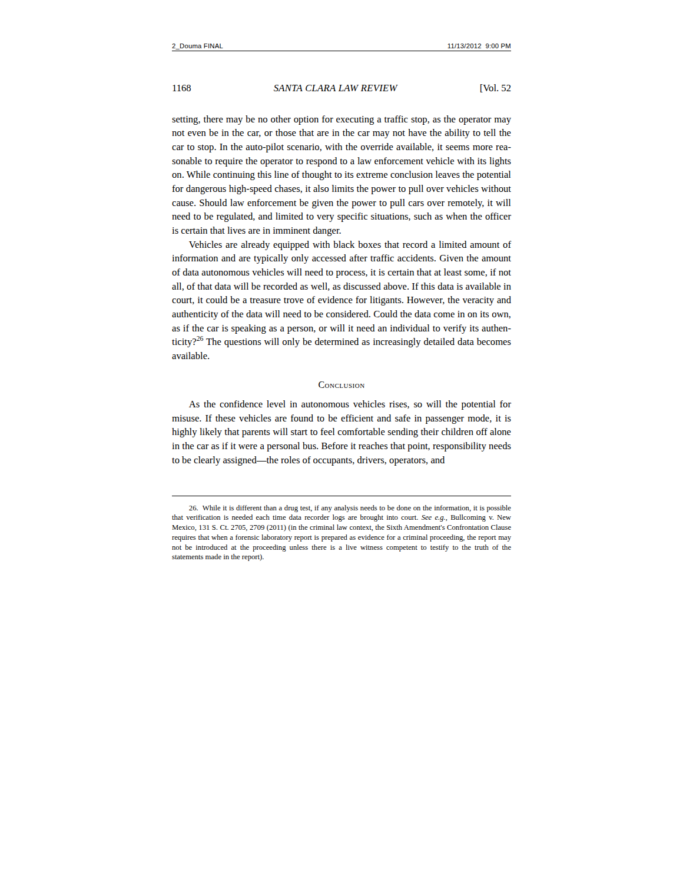2_Douma FINAL 11/13/2012 9:00 PM
1168 SANTA CLARA LAW REVIEW [Vol. 52
setting, there may be no other option for executing a traffic stop, as the operator may not even be in the car, or those that are in the car may not have the ability to tell the car to stop. In the auto-pilot scenario, with the override available, it seems more reasonable to require the operator to respond to a law enforcement vehicle with its lights on. While continuing this line of thought to its extreme conclusion leaves the potential for dangerous high-speed chases, it also limits the power to pull over vehicles without cause. Should law enforcement be given the power to pull cars over remotely, it will need to be regulated, and limited to very specific situations, such as when the officer is certain that lives are in imminent danger.
Vehicles are already equipped with black boxes that record a limited amount of information and are typically only accessed after traffic accidents. Given the amount of data autonomous vehicles will need to process, it is certain that at least some, if not all, of that data will be recorded as well, as discussed above. If this data is available in court, it could be a treasure trove of evidence for litigants. However, the veracity and authenticity of the data will need to be considered. Could the data come in on its own, as if the car is speaking as a person, or will it need an individual to verify its authenticity?26 The questions will only be determined as increasingly detailed data becomes available.
Conclusion
As the confidence level in autonomous vehicles rises, so will the potential for misuse. If these vehicles are found to be efficient and safe in passenger mode, it is highly likely that parents will start to feel comfortable sending their children off alone in the car as if it were a personal bus. Before it reaches that point, responsibility needs to be clearly assigned—the roles of occupants, drivers, operators, and
26. While it is different than a drug test, if any analysis needs to be done on the information, it is possible that verification is needed each time data recorder logs are brought into court. See e.g., Bullcoming v. New Mexico, 131 S. Ct. 2705, 2709 (2011) (in the criminal law context, the Sixth Amendment's Confrontation Clause requires that when a forensic laboratory report is prepared as evidence for a criminal proceeding, the report may not be introduced at the proceeding unless there is a live witness competent to testify to the truth of the statements made in the report).